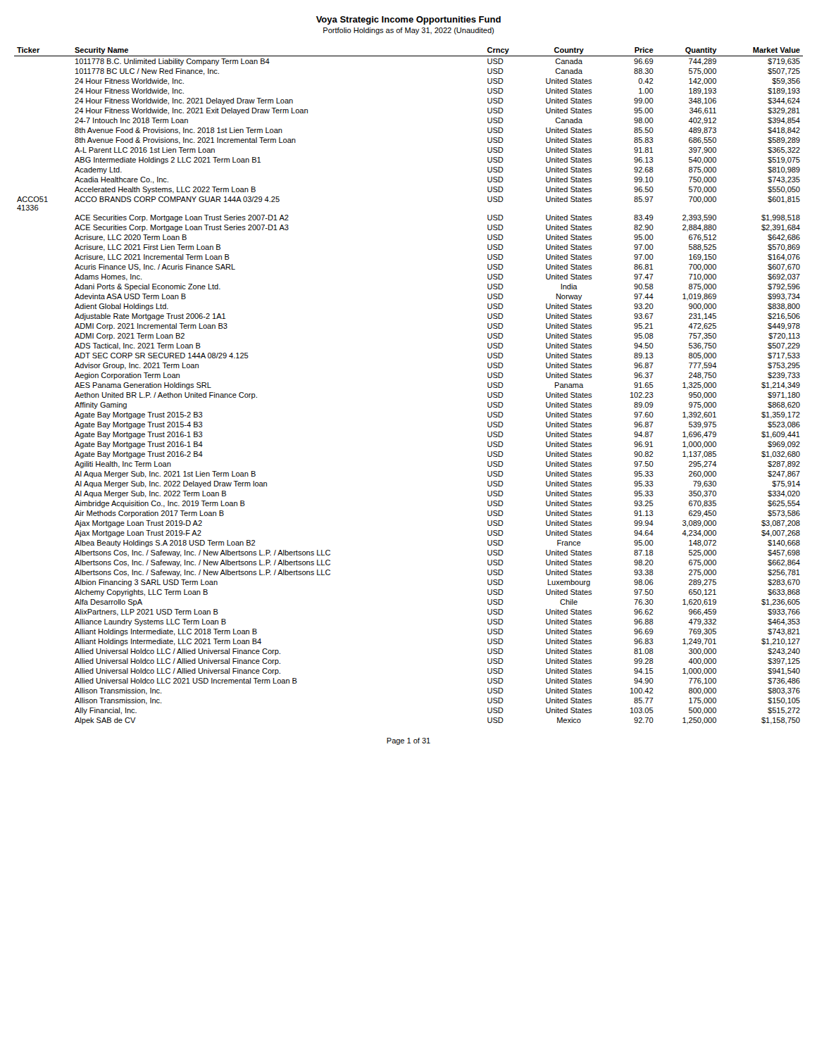Voya Strategic Income Opportunities Fund
Portfolio Holdings as of May 31, 2022 (Unaudited)
| Ticker | Security Name | Crncy | Country | Price | Quantity | Market Value |
| --- | --- | --- | --- | --- | --- | --- |
| | 1011778 B.C. Unlimited Liability Company Term Loan B4 | USD | Canada | 96.69 | 744,289 | $719,635 |
| | 1011778 BC ULC / New Red Finance, Inc. | USD | Canada | 88.30 | 575,000 | $507,725 |
| | 24 Hour Fitness Worldwide, Inc. | USD | United States | 0.42 | 142,000 | $59,356 |
| | 24 Hour Fitness Worldwide, Inc. | USD | United States | 1.00 | 189,193 | $189,193 |
| | 24 Hour Fitness Worldwide, Inc. 2021 Delayed Draw Term Loan | USD | United States | 99.00 | 348,106 | $344,624 |
| | 24 Hour Fitness Worldwide, Inc. 2021 Exit Delayed Draw Term Loan | USD | United States | 95.00 | 346,611 | $329,281 |
| | 24-7 Intouch Inc 2018 Term Loan | USD | Canada | 98.00 | 402,912 | $394,854 |
| | 8th Avenue Food & Provisions, Inc. 2018 1st Lien Term Loan | USD | United States | 85.50 | 489,873 | $418,842 |
| | 8th Avenue Food & Provisions, Inc. 2021 Incremental Term Loan | USD | United States | 85.83 | 686,550 | $589,289 |
| | A-L Parent LLC 2016 1st Lien Term Loan | USD | United States | 91.81 | 397,900 | $365,322 |
| | ABG Intermediate Holdings 2 LLC 2021 Term Loan B1 | USD | United States | 96.13 | 540,000 | $519,075 |
| | Academy Ltd. | USD | United States | 92.68 | 875,000 | $810,989 |
| | Acadia Healthcare Co., Inc. | USD | United States | 99.10 | 750,000 | $743,235 |
| | Accelerated Health Systems, LLC 2022 Term Loan B | USD | United States | 96.50 | 570,000 | $550,050 |
| ACCO51 41336 | ACCO BRANDS CORP COMPANY GUAR 144A 03/29 4.25 | USD | United States | 85.97 | 700,000 | $601,815 |
| | ACE Securities Corp. Mortgage Loan Trust Series 2007-D1 A2 | USD | United States | 83.49 | 2,393,590 | $1,998,518 |
| | ACE Securities Corp. Mortgage Loan Trust Series 2007-D1 A3 | USD | United States | 82.90 | 2,884,880 | $2,391,684 |
| | Acrisure, LLC 2020 Term Loan B | USD | United States | 95.00 | 676,512 | $642,686 |
| | Acrisure, LLC 2021 First Lien Term Loan B | USD | United States | 97.00 | 588,525 | $570,869 |
| | Acrisure, LLC 2021 Incremental Term Loan B | USD | United States | 97.00 | 169,150 | $164,076 |
| | Acuris Finance US, Inc. / Acuris Finance SARL | USD | United States | 86.81 | 700,000 | $607,670 |
| | Adams Homes, Inc. | USD | United States | 97.47 | 710,000 | $692,037 |
| | Adani Ports & Special Economic Zone Ltd. | USD | India | 90.58 | 875,000 | $792,596 |
| | Adevinta ASA USD Term Loan B | USD | Norway | 97.44 | 1,019,869 | $993,734 |
| | Adient Global Holdings Ltd. | USD | United States | 93.20 | 900,000 | $838,800 |
| | Adjustable Rate Mortgage Trust 2006-2 1A1 | USD | United States | 93.67 | 231,145 | $216,506 |
| | ADMI Corp. 2021 Incremental Term Loan B3 | USD | United States | 95.21 | 472,625 | $449,978 |
| | ADMI Corp. 2021 Term Loan B2 | USD | United States | 95.08 | 757,350 | $720,113 |
| | ADS Tactical, Inc. 2021 Term Loan B | USD | United States | 94.50 | 536,750 | $507,229 |
| | ADT SEC CORP SR SECURED 144A 08/29 4.125 | USD | United States | 89.13 | 805,000 | $717,533 |
| | Advisor Group, Inc. 2021 Term Loan | USD | United States | 96.87 | 777,594 | $753,295 |
| | Aegion Corporation Term Loan | USD | United States | 96.37 | 248,750 | $239,733 |
| | AES Panama Generation Holdings SRL | USD | Panama | 91.65 | 1,325,000 | $1,214,349 |
| | Aethon United BR L.P. / Aethon United Finance Corp. | USD | United States | 102.23 | 950,000 | $971,180 |
| | Affinity Gaming | USD | United States | 89.09 | 975,000 | $868,620 |
| | Agate Bay Mortgage Trust 2015-2 B3 | USD | United States | 97.60 | 1,392,601 | $1,359,172 |
| | Agate Bay Mortgage Trust 2015-4 B3 | USD | United States | 96.87 | 539,975 | $523,086 |
| | Agate Bay Mortgage Trust 2016-1 B3 | USD | United States | 94.87 | 1,696,479 | $1,609,441 |
| | Agate Bay Mortgage Trust 2016-1 B4 | USD | United States | 96.91 | 1,000,000 | $969,092 |
| | Agate Bay Mortgage Trust 2016-2 B4 | USD | United States | 90.82 | 1,137,085 | $1,032,680 |
| | Agiliti Health, Inc Term Loan | USD | United States | 97.50 | 295,274 | $287,892 |
| | AI Aqua Merger Sub, Inc. 2021 1st Lien Term Loan B | USD | United States | 95.33 | 260,000 | $247,867 |
| | AI Aqua Merger Sub, Inc. 2022 Delayed Draw Term loan | USD | United States | 95.33 | 79,630 | $75,914 |
| | AI Aqua Merger Sub, Inc. 2022 Term Loan B | USD | United States | 95.33 | 350,370 | $334,020 |
| | Aimbridge Acquisition Co., Inc. 2019 Term Loan B | USD | United States | 93.25 | 670,835 | $625,554 |
| | Air Methods Corporation 2017 Term Loan B | USD | United States | 91.13 | 629,450 | $573,586 |
| | Ajax Mortgage Loan Trust 2019-D A2 | USD | United States | 99.94 | 3,089,000 | $3,087,208 |
| | Ajax Mortgage Loan Trust 2019-F A2 | USD | United States | 94.64 | 4,234,000 | $4,007,268 |
| | Albea Beauty Holdings S.A 2018 USD Term Loan B2 | USD | France | 95.00 | 148,072 | $140,668 |
| | Albertsons Cos, Inc. / Safeway, Inc. / New Albertsons L.P. / Albertsons LLC | USD | United States | 87.18 | 525,000 | $457,698 |
| | Albertsons Cos, Inc. / Safeway, Inc. / New Albertsons L.P. / Albertsons LLC | USD | United States | 98.20 | 675,000 | $662,864 |
| | Albertsons Cos, Inc. / Safeway, Inc. / New Albertsons L.P. / Albertsons LLC | USD | United States | 93.38 | 275,000 | $256,781 |
| | Albion Financing 3 SARL USD Term Loan | USD | Luxembourg | 98.06 | 289,275 | $283,670 |
| | Alchemy Copyrights, LLC Term Loan B | USD | United States | 97.50 | 650,121 | $633,868 |
| | Alfa Desarrollo SpA | USD | Chile | 76.30 | 1,620,619 | $1,236,605 |
| | AlixPartners, LLP 2021 USD Term Loan B | USD | United States | 96.62 | 966,459 | $933,766 |
| | Alliance Laundry Systems LLC Term Loan B | USD | United States | 96.88 | 479,332 | $464,353 |
| | Alliant Holdings Intermediate, LLC 2018 Term Loan B | USD | United States | 96.69 | 769,305 | $743,821 |
| | Alliant Holdings Intermediate, LLC 2021 Term Loan B4 | USD | United States | 96.83 | 1,249,701 | $1,210,127 |
| | Allied Universal Holdco LLC / Allied Universal Finance Corp. | USD | United States | 81.08 | 300,000 | $243,240 |
| | Allied Universal Holdco LLC / Allied Universal Finance Corp. | USD | United States | 99.28 | 400,000 | $397,125 |
| | Allied Universal Holdco LLC / Allied Universal Finance Corp. | USD | United States | 94.15 | 1,000,000 | $941,540 |
| | Allied Universal Holdco LLC 2021 USD Incremental Term Loan B | USD | United States | 94.90 | 776,100 | $736,486 |
| | Allison Transmission, Inc. | USD | United States | 100.42 | 800,000 | $803,376 |
| | Allison Transmission, Inc. | USD | United States | 85.77 | 175,000 | $150,105 |
| | Ally Financial, Inc. | USD | United States | 103.05 | 500,000 | $515,272 |
| | Alpek SAB de CV | USD | Mexico | 92.70 | 1,250,000 | $1,158,750 |
Page 1 of 31